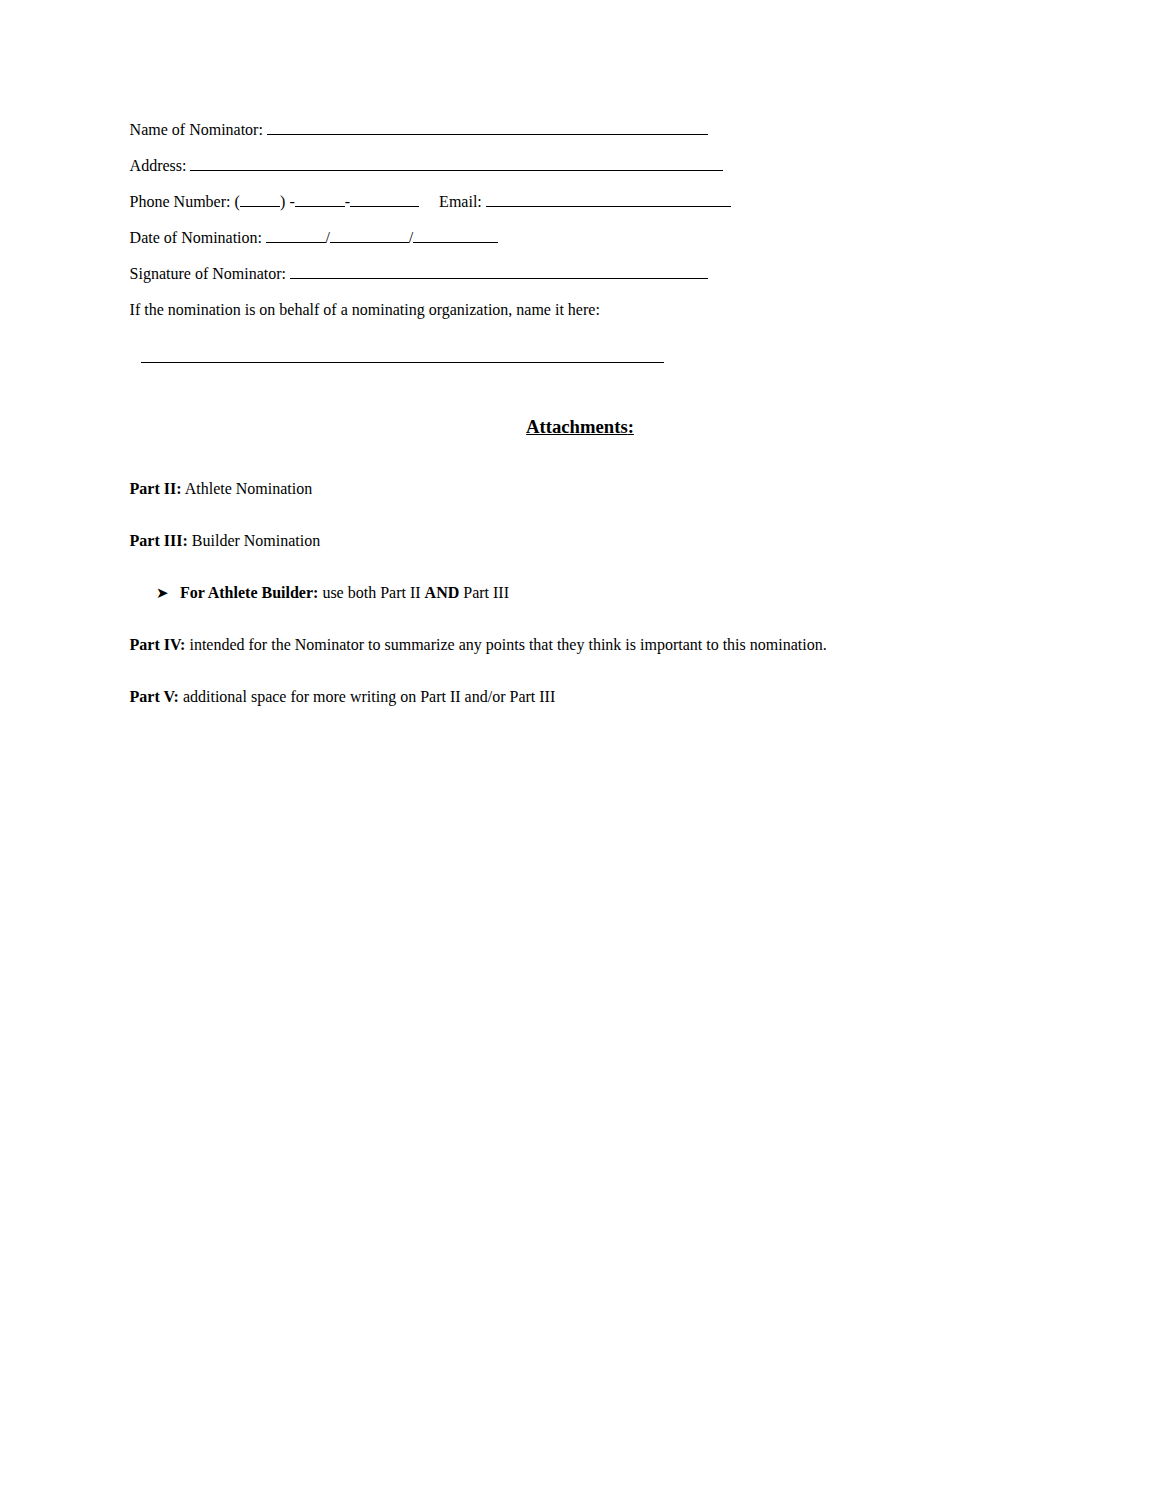Name of Nominator:
Address:
Phone Number: ( ) - - Email:
Date of Nomination: / /
Signature of Nominator:
If the nomination is on behalf of a nominating organization, name it here:
Attachments:
Part II: Athlete Nomination
Part III: Builder Nomination
➤For Athlete Builder: use both Part II AND Part III
Part IV: intended for the Nominator to summarize any points that they think is important to this nomination.
Part V: additional space for more writing on Part II and/or Part III